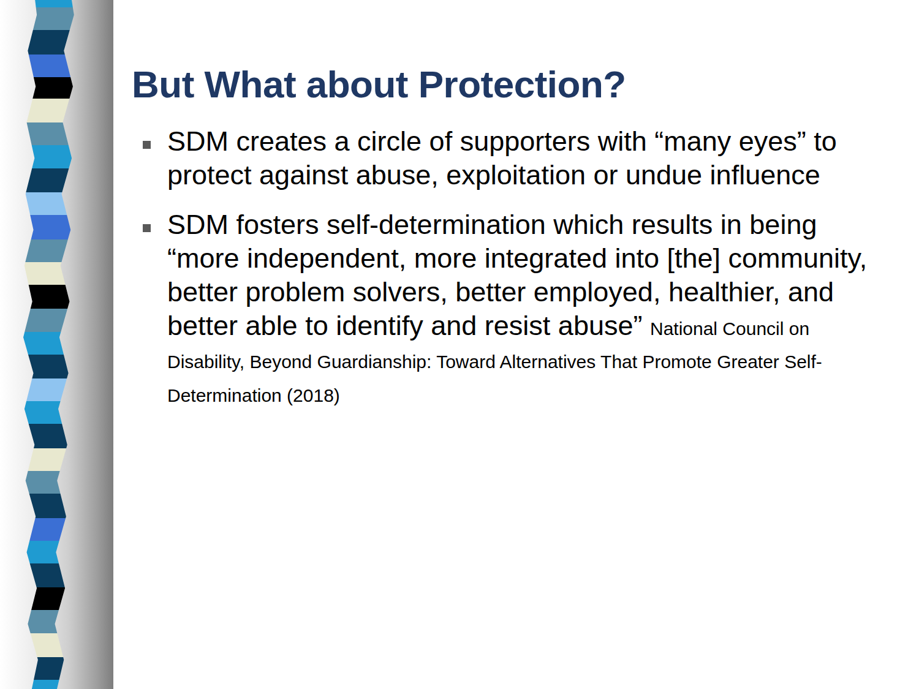But What about Protection?
SDM creates a circle of supporters with “many eyes” to protect against abuse, exploitation or undue influence
SDM fosters self-determination which results in being “more independent, more integrated into [the] community, better problem solvers, better employed, healthier, and better able to identify and resist abuse” National Council on Disability, Beyond Guardianship: Toward Alternatives That Promote Greater Self-Determination (2018)